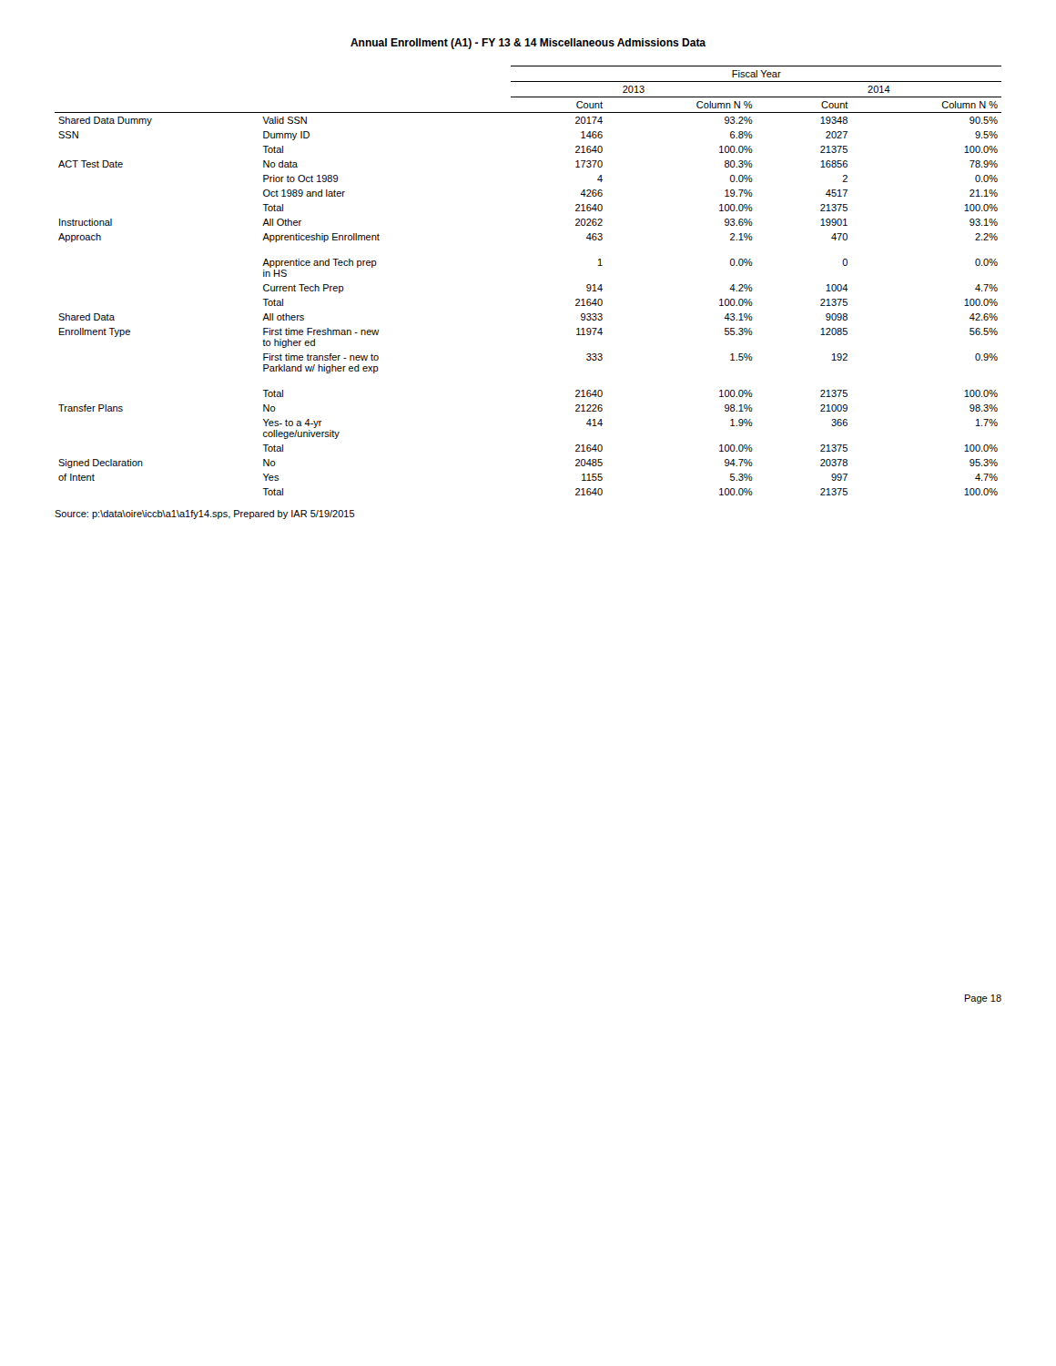Annual Enrollment (A1) - FY 13 & 14 Miscellaneous Admissions Data
| | | Fiscal Year |
| --- | --- | --- |
| | | 2013 | 2014 |
| | | Count | Column N % | Count | Column N % |
| Shared Data Dummy | Valid SSN | 20174 | 93.2% | 19348 | 90.5% |
| SSN | Dummy ID | 1466 | 6.8% | 2027 | 9.5% |
| | Total | 21640 | 100.0% | 21375 | 100.0% |
| ACT Test Date | No data | 17370 | 80.3% | 16856 | 78.9% |
| | Prior to Oct 1989 | 4 | 0.0% | 2 | 0.0% |
| | Oct 1989 and later | 4266 | 19.7% | 4517 | 21.1% |
| | Total | 21640 | 100.0% | 21375 | 100.0% |
| Instructional | All Other | 20262 | 93.6% | 19901 | 93.1% |
| Approach | Apprenticeship Enrollment | 463 | 2.1% | 470 | 2.2% |
| | Apprentice and Tech prep in HS | 1 | 0.0% | 0 | 0.0% |
| | Current Tech Prep | 914 | 4.2% | 1004 | 4.7% |
| | Total | 21640 | 100.0% | 21375 | 100.0% |
| Shared Data | All others | 9333 | 43.1% | 9098 | 42.6% |
| Enrollment Type | First time Freshman - new to higher ed | 11974 | 55.3% | 12085 | 56.5% |
| | First time transfer - new to Parkland w/ higher ed exp | 333 | 1.5% | 192 | 0.9% |
| | Total | 21640 | 100.0% | 21375 | 100.0% |
| Transfer Plans | No | 21226 | 98.1% | 21009 | 98.3% |
| | Yes- to a 4-yr college/university | 414 | 1.9% | 366 | 1.7% |
| | Total | 21640 | 100.0% | 21375 | 100.0% |
| Signed Declaration | No | 20485 | 94.7% | 20378 | 95.3% |
| of Intent | Yes | 1155 | 5.3% | 997 | 4.7% |
| | Total | 21640 | 100.0% | 21375 | 100.0% |
Source: p:\data\oire\iccb\a1\a1fy14.sps, Prepared by IAR 5/19/2015
Page 18